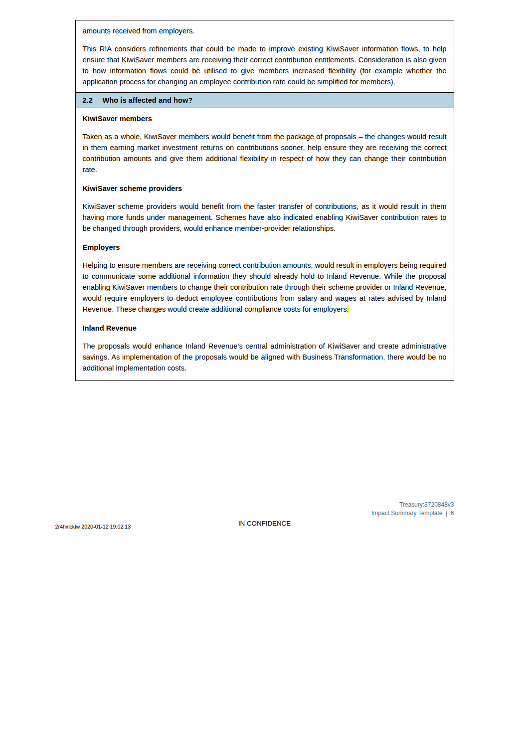amounts received from employers.
This RIA considers refinements that could be made to improve existing KiwiSaver information flows, to help ensure that KiwiSaver members are receiving their correct contribution entitlements. Consideration is also given to how information flows could be utilised to give members increased flexibility (for example whether the application process for changing an employee contribution rate could be simplified for members).
2.2 Who is affected and how?
KiwiSaver members
Taken as a whole, KiwiSaver members would benefit from the package of proposals – the changes would result in them earning market investment returns on contributions sooner, help ensure they are receiving the correct contribution amounts and give them additional flexibility in respect of how they can change their contribution rate.
KiwiSaver scheme providers
KiwiSaver scheme providers would benefit from the faster transfer of contributions, as it would result in them having more funds under management. Schemes have also indicated enabling KiwiSaver contribution rates to be changed through providers, would enhance member-provider relationships.
Employers
Helping to ensure members are receiving correct contribution amounts, would result in employers being required to communicate some additional information they should already hold to Inland Revenue. While the proposal enabling KiwiSaver members to change their contribution rate through their scheme provider or Inland Revenue, would require employers to deduct employee contributions from salary and wages at rates advised by Inland Revenue. These changes would create additional compliance costs for employers.
Inland Revenue
The proposals would enhance Inland Revenue’s central administration of KiwiSaver and create administrative savings. As implementation of the proposals would be aligned with Business Transformation, there would be no additional implementation costs.
Treasury:3720848v3
Impact Summary Template | 6
IN CONFIDENCE
2r4hxlcklw 2020-01-12 19:02:13